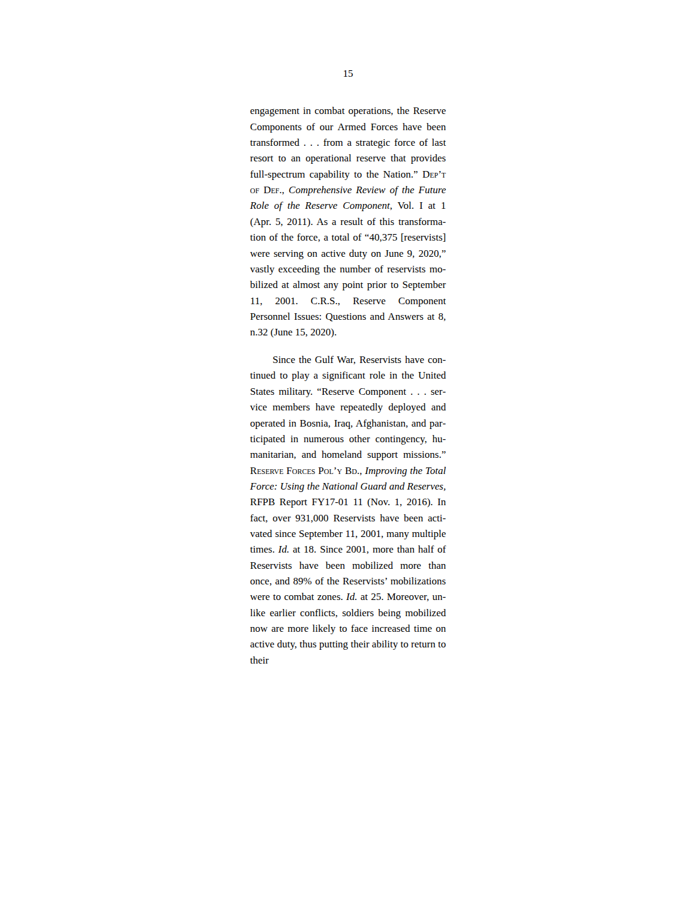15
engagement in combat operations, the Reserve Components of our Armed Forces have been transformed . . . from a strategic force of last resort to an operational reserve that provides full-spectrum capability to the Nation.” Dep’t of Def., Comprehensive Review of the Future Role of the Reserve Component, Vol. I at 1 (Apr. 5, 2011). As a result of this transformation of the force, a total of “40,375 [reservists] were serving on active duty on June 9, 2020,” vastly exceeding the number of reservists mobilized at almost any point prior to September 11, 2001. C.R.S., Reserve Component Personnel Issues: Questions and Answers at 8, n.32 (June 15, 2020).
Since the Gulf War, Reservists have continued to play a significant role in the United States military. “Reserve Component . . . service members have repeatedly deployed and operated in Bosnia, Iraq, Afghanistan, and participated in numerous other contingency, humanitarian, and homeland support missions.” Reserve Forces Pol’y Bd., Improving the Total Force: Using the National Guard and Reserves, RFPB Report FY17-01 11 (Nov. 1, 2016). In fact, over 931,000 Reservists have been activated since September 11, 2001, many multiple times. Id. at 18. Since 2001, more than half of Reservists have been mobilized more than once, and 89% of the Reservists’ mobilizations were to combat zones. Id. at 25. Moreover, unlike earlier conflicts, soldiers being mobilized now are more likely to face increased time on active duty, thus putting their ability to return to their